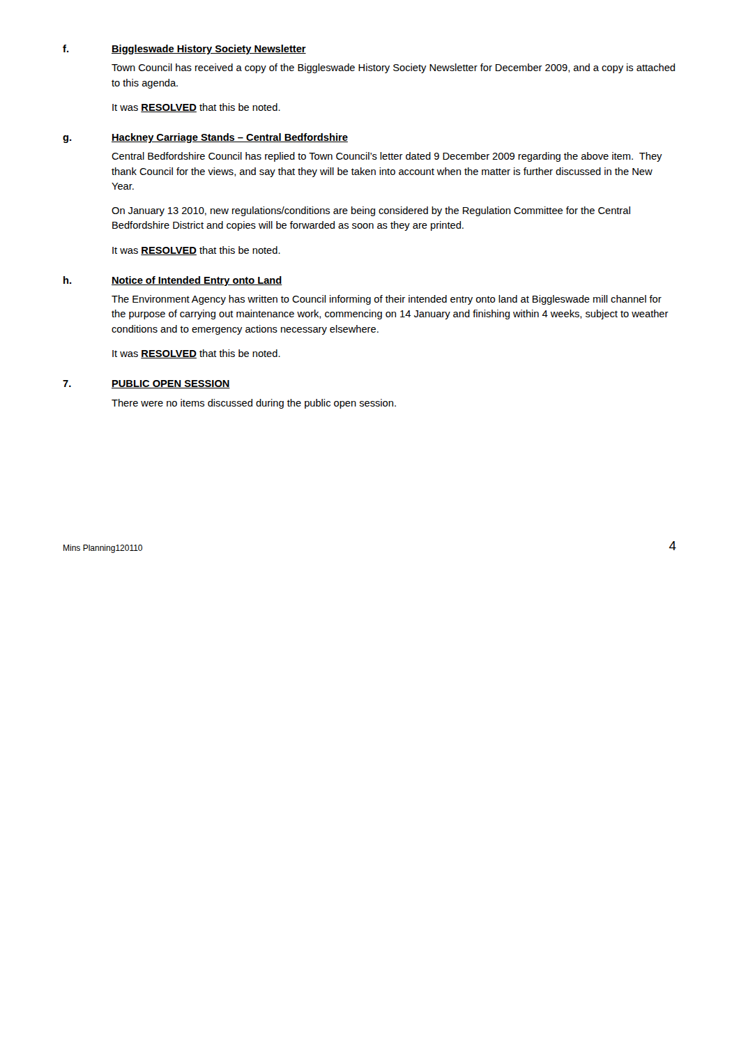f.
Biggleswade History Society Newsletter
Town Council has received a copy of the Biggleswade History Society Newsletter for December 2009, and a copy is attached to this agenda.
It was RESOLVED that this be noted.
g.
Hackney Carriage Stands – Central Bedfordshire
Central Bedfordshire Council has replied to Town Council’s letter dated 9 December 2009 regarding the above item. They thank Council for the views, and say that they will be taken into account when the matter is further discussed in the New Year.
On January 13 2010, new regulations/conditions are being considered by the Regulation Committee for the Central Bedfordshire District and copies will be forwarded as soon as they are printed.
It was RESOLVED that this be noted.
h.
Notice of Intended Entry onto Land
The Environment Agency has written to Council informing of their intended entry onto land at Biggleswade mill channel for the purpose of carrying out maintenance work, commencing on 14 January and finishing within 4 weeks, subject to weather conditions and to emergency actions necessary elsewhere.
It was RESOLVED that this be noted.
7.
PUBLIC OPEN SESSION
There were no items discussed during the public open session.
Mins Planning120110
4